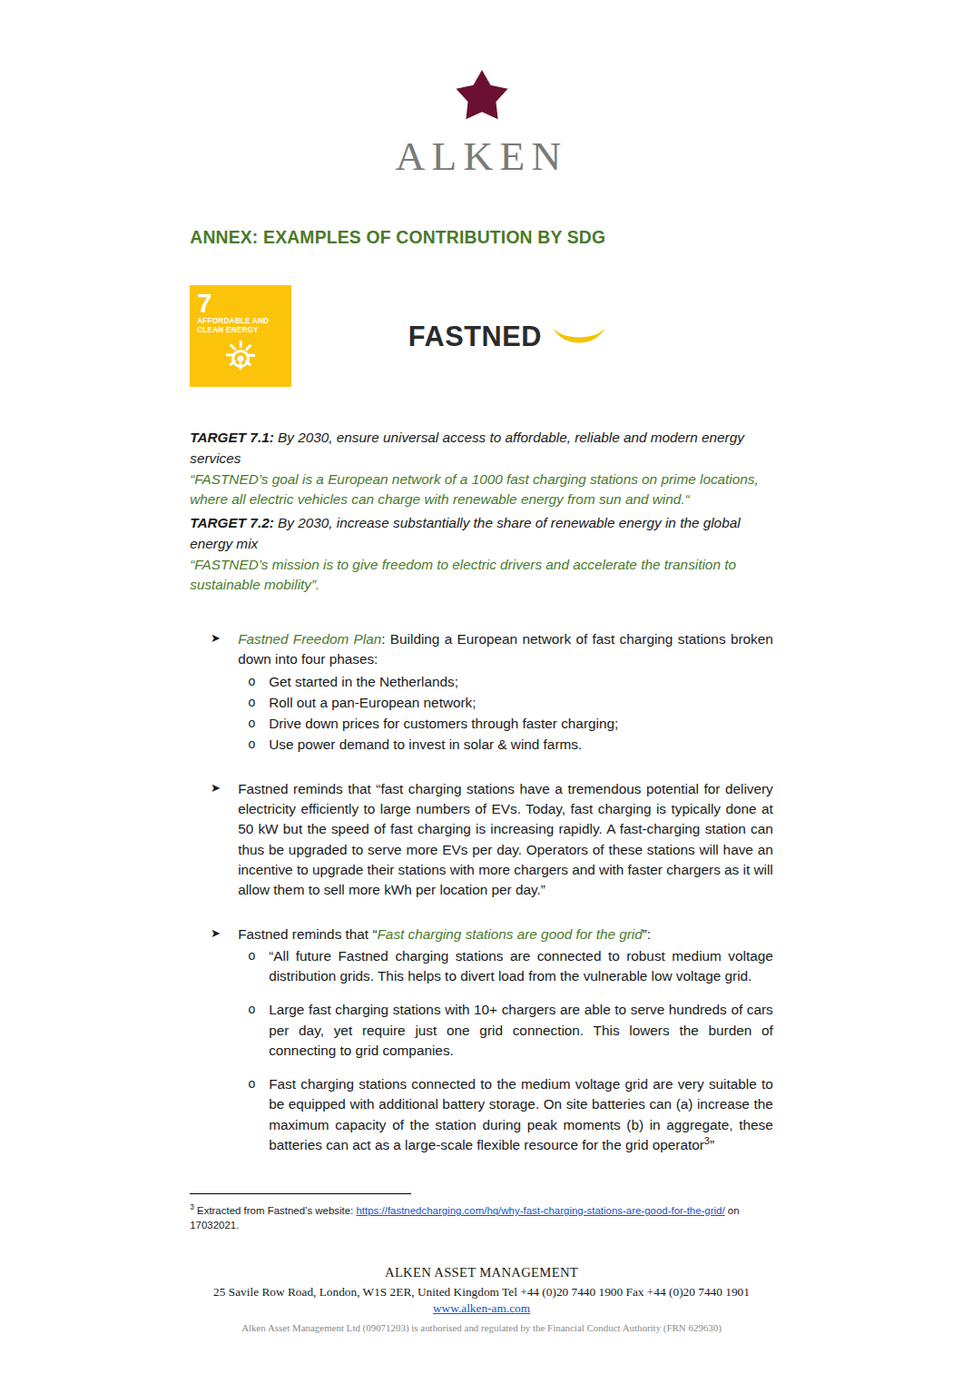ALKEN
ANNEX: EXAMPLES OF CONTRIBUTION BY SDG
7
Affordable and
Clean Energy
FASTNED
TARGET 7.1: By 2030, ensure universal access to affordable, reliable and modern energy services
“FASTNED’s goal is a European network of a 1000 fast charging stations on prime locations, where all electric vehicles can charge with renewable energy from sun and wind.“
TARGET 7.2: By 2030, increase substantially the share of renewable energy in the global energy mix
“FASTNED’s mission is to give freedom to electric drivers and accelerate the transition to sustainable mobility”.
Fastned Freedom Plan: Building a European network of fast charging stations broken down into four phases:
Get started in the Netherlands;
Roll out a pan-European network;
Drive down prices for customers through faster charging;
Use power demand to invest in solar & wind farms.
Fastned reminds that “fast charging stations have a tremendous potential for delivery electricity efficiently to large numbers of EVs. Today, fast charging is typically done at 50 kW but the speed of fast charging is increasing rapidly. A fast-charging station can thus be upgraded to serve more EVs per day. Operators of these stations will have an incentive to upgrade their stations with more chargers and with faster chargers as it will allow them to sell more kWh per location per day.”
Fastned reminds that “Fast charging stations are good for the grid”:
“All future Fastned charging stations are connected to robust medium voltage distribution grids. This helps to divert load from the vulnerable low voltage grid.
Large fast charging stations with 10+ chargers are able to serve hundreds of cars per day, yet require just one grid connection. This lowers the burden of connecting to grid companies.
Fast charging stations connected to the medium voltage grid are very suitable to be equipped with additional battery storage. On site batteries can (a) increase the maximum capacity of the station during peak moments (b) in aggregate, these batteries can act as a large-scale flexible resource for the grid operator3”
3 Extracted from Fastned’s website: https://fastnedcharging.com/hq/why-fast-charging-stations-are-good-for-the-grid/ on 17032021.
ALKEN ASSET MANAGEMENT
25 Savile Row Road, London, W1S 2ER, United Kingdom Tel +44 (0)20 7440 1900 Fax +44 (0)20 7440 1901
www.alken-am.com
Alken Asset Management Ltd (09071203) is authorised and regulated by the Financial Conduct Authority (FRN 629630)